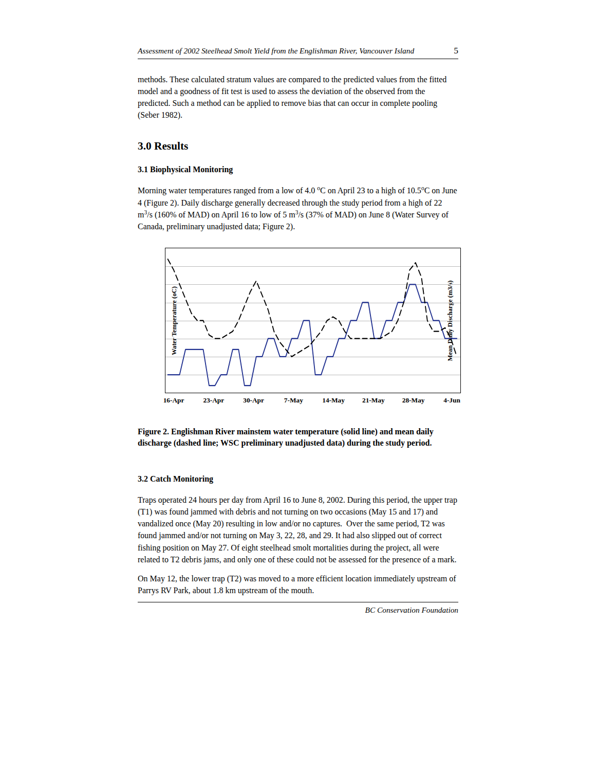Assessment of 2002 Steelhead Smolt Yield from the Englishman River, Vancouver Island
5
methods. These calculated stratum values are compared to the predicted values from the fitted model and a goodness of fit test is used to assess the deviation of the observed from the predicted. Such a method can be applied to remove bias that can occur in complete pooling (Seber 1982).
3.0 Results
3.1 Biophysical Monitoring
Morning water temperatures ranged from a low of 4.0 oC on April 23 to a high of 10.5oC on June 4 (Figure 2). Daily discharge generally decreased through the study period from a high of 22 m3/s (160% of MAD) on April 16 to low of 5 m3/s (37% of MAD) on June 8 (Water Survey of Canada, preliminary unadjusted data; Figure 2).
Water Temperature (oC)
Mean Daily Discharge (m3/s)
11
10
9
8
7
6
5
4
3
25
20
15
10
5
0
16-Apr
23-Apr
30-Apr
7-May
14-May
21-May
28-May
4-Jun
Figure 2. Englishman River mainstem water temperature (solid line) and mean daily discharge (dashed line; WSC preliminary unadjusted data) during the study period.
3.2 Catch Monitoring
Traps operated 24 hours per day from April 16 to June 8, 2002. During this period, the upper trap (T1) was found jammed with debris and not turning on two occasions (May 15 and 17) and vandalized once (May 20) resulting in low and/or no captures. Over the same period, T2 was found jammed and/or not turning on May 3, 22, 28, and 29. It had also slipped out of correct fishing position on May 27. Of eight steelhead smolt mortalities during the project, all were related to T2 debris jams, and only one of these could not be assessed for the presence of a mark.
On May 12, the lower trap (T2) was moved to a more efficient location immediately upstream of Parrys RV Park, about 1.8 km upstream of the mouth.
BC Conservation Foundation